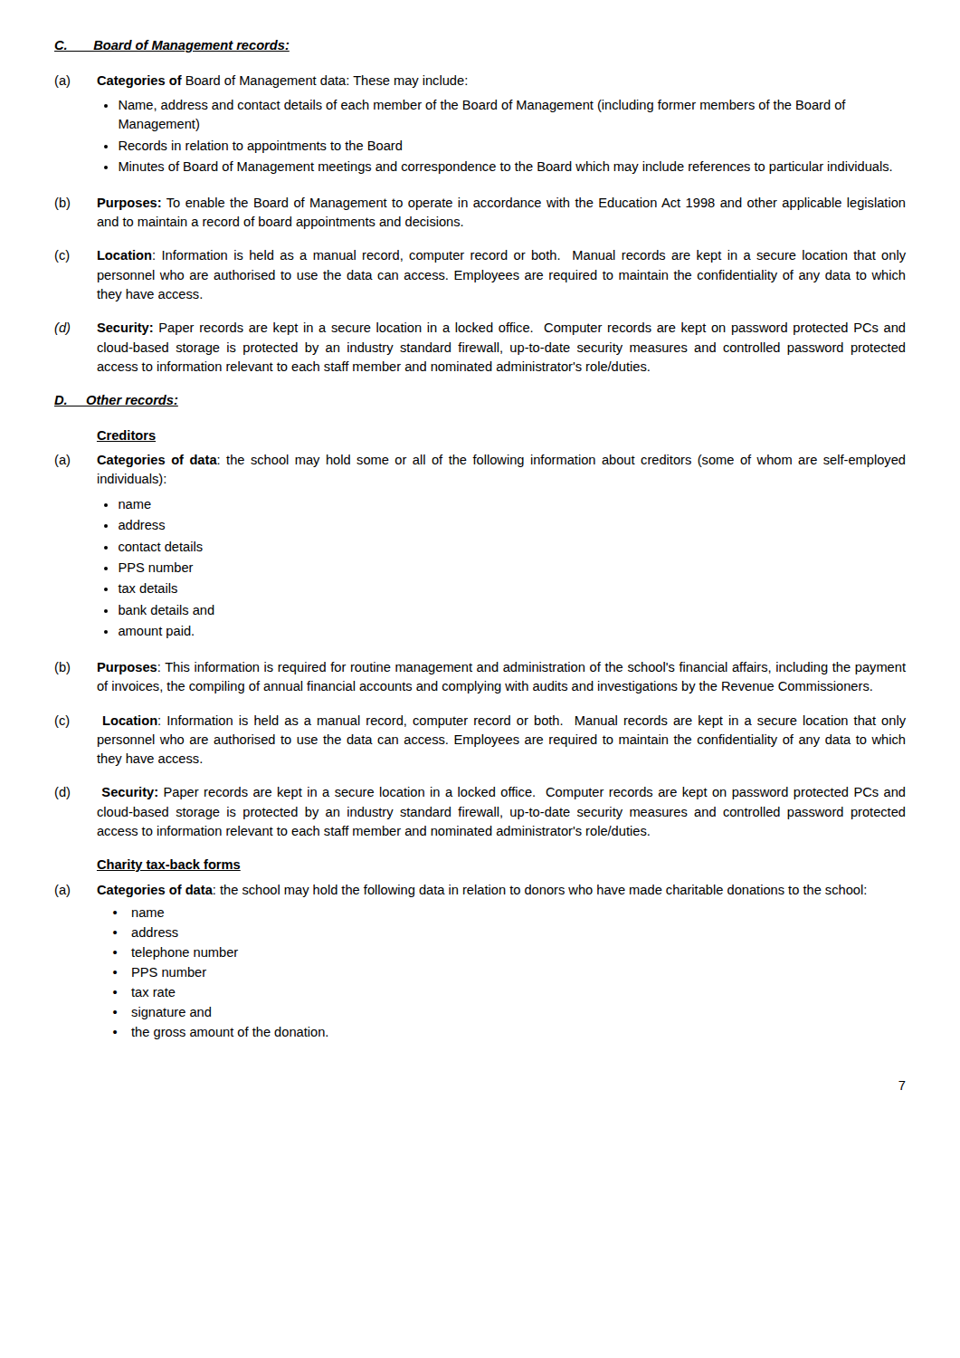C. Board of Management records:
(a)
Categories of Board of Management data: These may include:
Name, address and contact details of each member of the Board of Management (including former members of the Board of Management)
Records in relation to appointments to the Board
Minutes of Board of Management meetings and correspondence to the Board which may include references to particular individuals.
(b)
Purposes: To enable the Board of Management to operate in accordance with the Education Act 1998 and other applicable legislation and to maintain a record of board appointments and decisions.
(c)
Location: Information is held as a manual record, computer record or both. Manual records are kept in a secure location that only personnel who are authorised to use the data can access. Employees are required to maintain the confidentiality of any data to which they have access.
(d)
Security: Paper records are kept in a secure location in a locked office. Computer records are kept on password protected PCs and cloud-based storage is protected by an industry standard firewall, up-to-date security measures and controlled password protected access to information relevant to each staff member and nominated administrator's role/duties.
D. Other records:
Creditors
(a)
Categories of data: the school may hold some or all of the following information about creditors (some of whom are self-employed individuals):
name
address
contact details
PPS number
tax details
bank details and
amount paid.
(b)
Purposes: This information is required for routine management and administration of the school's financial affairs, including the payment of invoices, the compiling of annual financial accounts and complying with audits and investigations by the Revenue Commissioners.
(c)
Location: Information is held as a manual record, computer record or both. Manual records are kept in a secure location that only personnel who are authorised to use the data can access. Employees are required to maintain the confidentiality of any data to which they have access.
(d)
Security: Paper records are kept in a secure location in a locked office. Computer records are kept on password protected PCs and cloud-based storage is protected by an industry standard firewall, up-to-date security measures and controlled password protected access to information relevant to each staff member and nominated administrator's role/duties.
Charity tax-back forms
(a)
Categories of data: the school may hold the following data in relation to donors who have made charitable donations to the school:
name
address
telephone number
PPS number
tax rate
signature and
the gross amount of the donation.
7